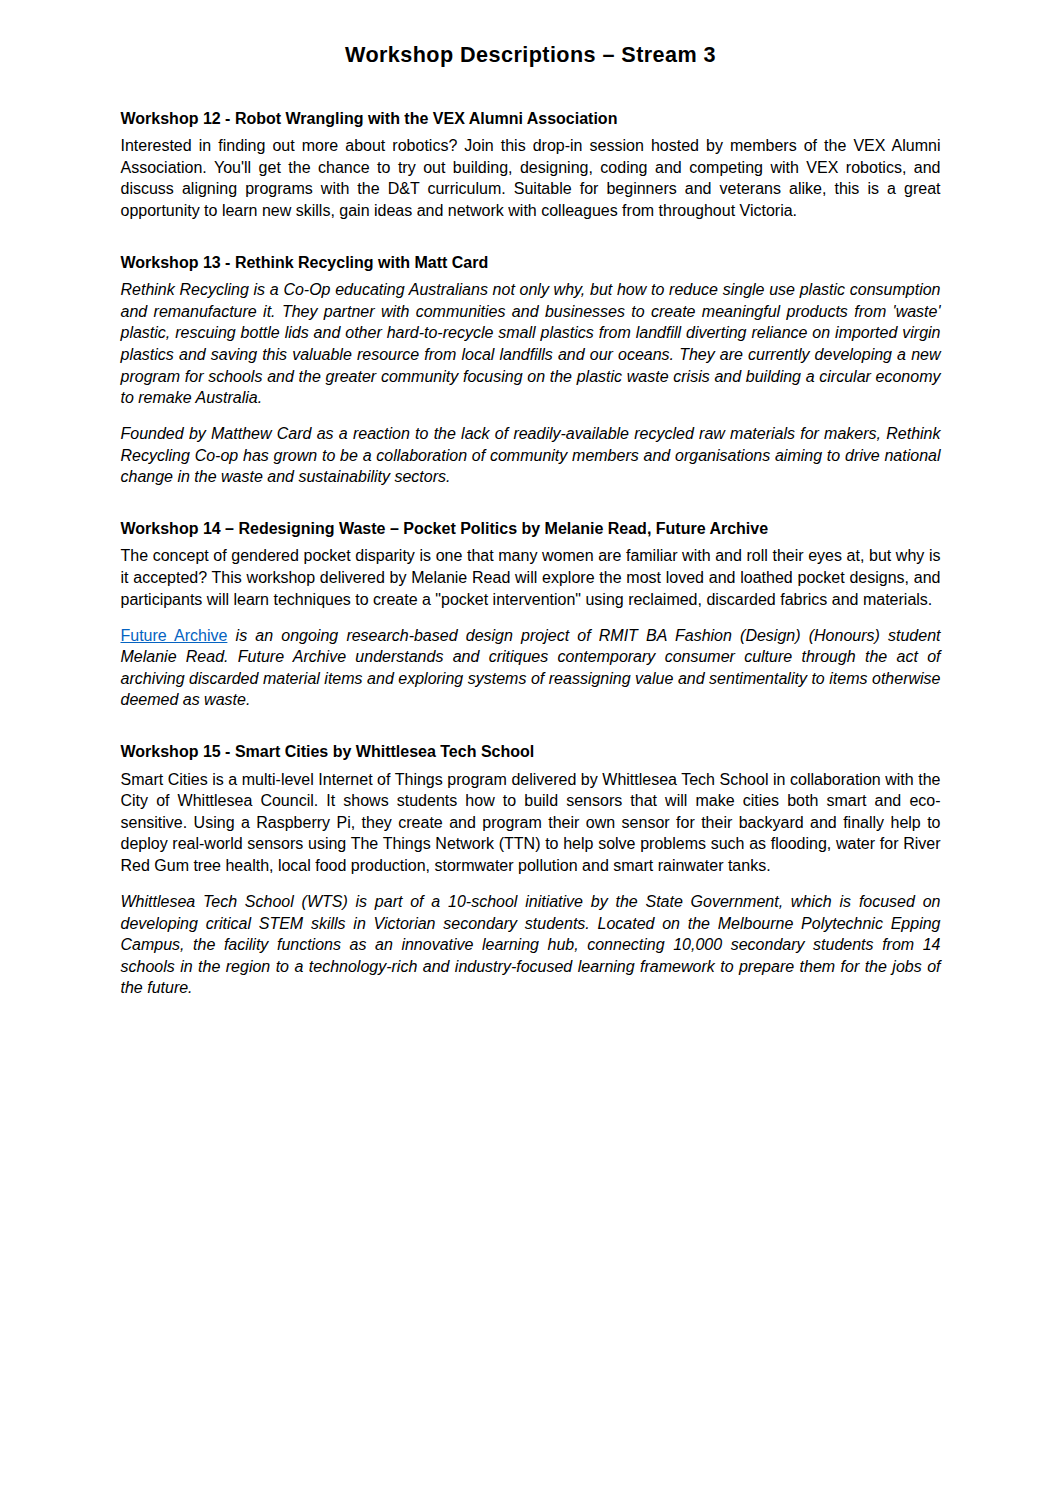Workshop Descriptions – Stream 3
Workshop 12 - Robot Wrangling with the VEX Alumni Association
Interested in finding out more about robotics? Join this drop-in session hosted by members of the VEX Alumni Association. You'll get the chance to try out building, designing, coding and competing with VEX robotics, and discuss aligning programs with the D&T curriculum. Suitable for beginners and veterans alike, this is a great opportunity to learn new skills, gain ideas and network with colleagues from throughout Victoria.
Workshop 13 - Rethink Recycling with Matt Card
Rethink Recycling is a Co-Op educating Australians not only why, but how to reduce single use plastic consumption and remanufacture it. They partner with communities and businesses to create meaningful products from 'waste' plastic, rescuing bottle lids and other hard-to-recycle small plastics from landfill diverting reliance on imported virgin plastics and saving this valuable resource from local landfills and our oceans. They are currently developing a new program for schools and the greater community focusing on the plastic waste crisis and building a circular economy to remake Australia.
Founded by Matthew Card as a reaction to the lack of readily-available recycled raw materials for makers, Rethink Recycling Co-op has grown to be a collaboration of community members and organisations aiming to drive national change in the waste and sustainability sectors.
Workshop 14 – Redesigning Waste – Pocket Politics by Melanie Read, Future Archive
The concept of gendered pocket disparity is one that many women are familiar with and roll their eyes at, but why is it accepted? This workshop delivered by Melanie Read will explore the most loved and loathed pocket designs, and participants will learn techniques to create a "pocket intervention" using reclaimed, discarded fabrics and materials.
Future Archive is an ongoing research-based design project of RMIT BA Fashion (Design) (Honours) student Melanie Read. Future Archive understands and critiques contemporary consumer culture through the act of archiving discarded material items and exploring systems of reassigning value and sentimentality to items otherwise deemed as waste.
Workshop 15 - Smart Cities by Whittlesea Tech School
Smart Cities is a multi-level Internet of Things program delivered by Whittlesea Tech School in collaboration with the City of Whittlesea Council. It shows students how to build sensors that will make cities both smart and eco-sensitive. Using a Raspberry Pi, they create and program their own sensor for their backyard and finally help to deploy real-world sensors using The Things Network (TTN) to help solve problems such as flooding, water for River Red Gum tree health, local food production, stormwater pollution and smart rainwater tanks.
Whittlesea Tech School (WTS) is part of a 10-school initiative by the State Government, which is focused on developing critical STEM skills in Victorian secondary students. Located on the Melbourne Polytechnic Epping Campus, the facility functions as an innovative learning hub, connecting 10,000 secondary students from 14 schools in the region to a technology-rich and industry-focused learning framework to prepare them for the jobs of the future.